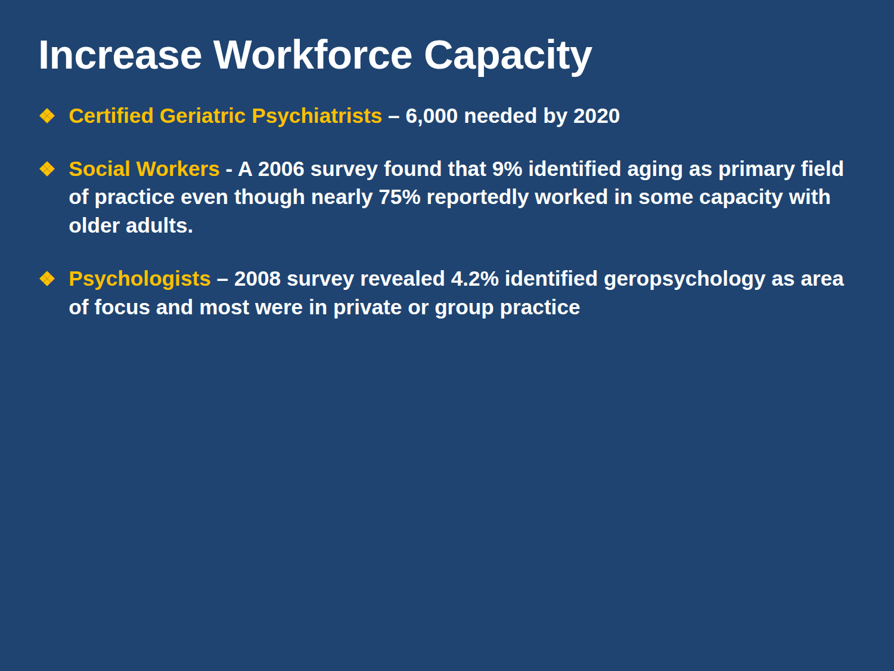Increase Workforce Capacity
Certified Geriatric Psychiatrists – 6,000 needed by 2020
Social Workers - A 2006 survey found that 9% identified aging as primary field of practice even though nearly 75% reportedly worked in some capacity with older adults.
Psychologists – 2008 survey revealed 4.2% identified geropsychology as area of focus and most were in private or group practice